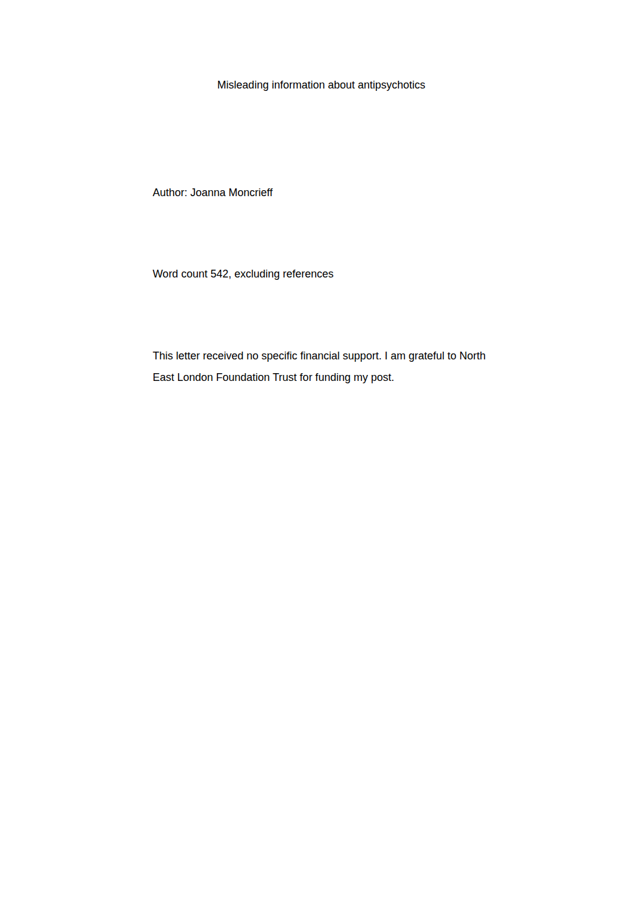Misleading information about antipsychotics
Author: Joanna Moncrieff
Word count 542, excluding references
This letter received no specific financial support. I am grateful to North East London Foundation Trust for funding my post.